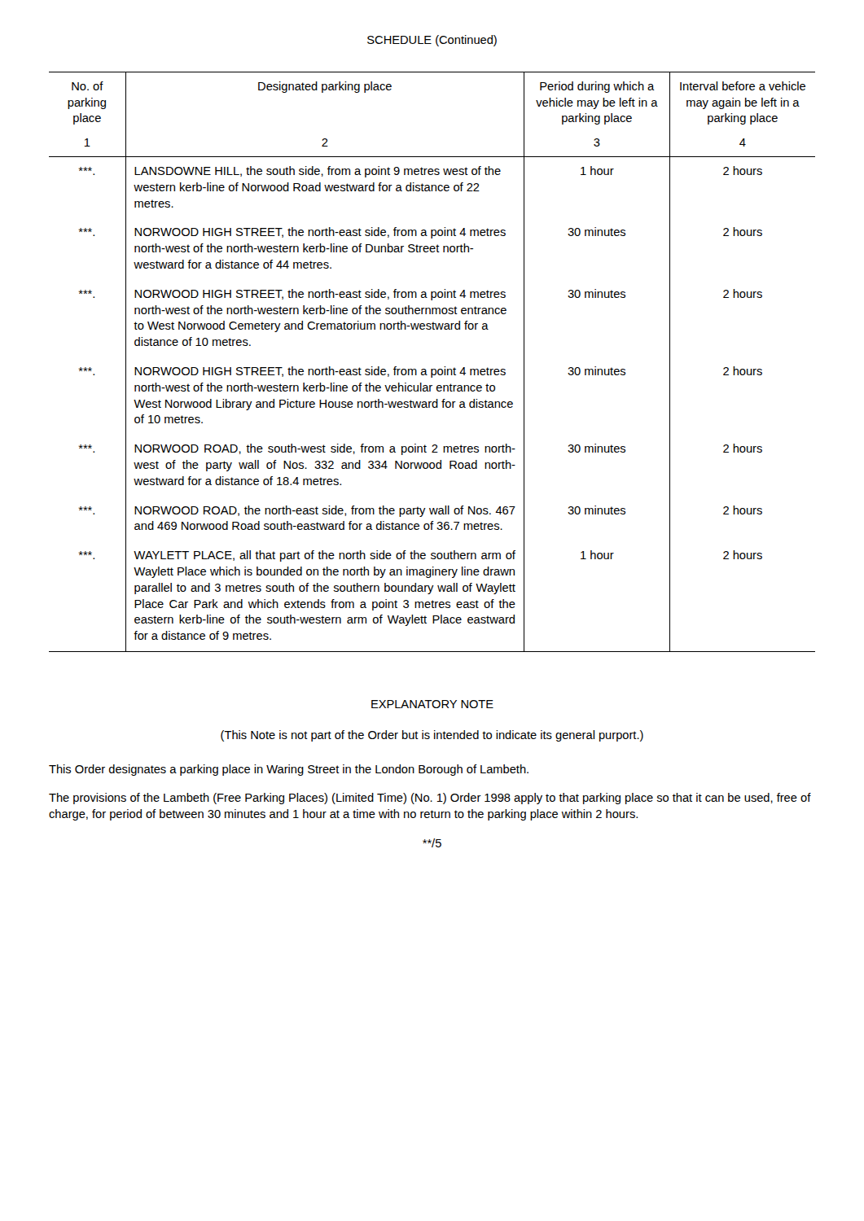SCHEDULE (Continued)
| No. of parking place | Designated parking place | Period during which a vehicle may be left in a parking place | Interval before a vehicle may again be left in a parking place |
| --- | --- | --- | --- |
| 1 | 2 | 3 | 4 |
| ***. | LANSDOWNE HILL, the south side, from a point 9 metres west of the western kerb-line of Norwood Road westward for a distance of 22 metres. | 1 hour | 2 hours |
| ***. | NORWOOD HIGH STREET, the north-east side, from a point 4 metres north-west of the north-western kerb-line of Dunbar Street north-westward for a distance of 44 metres. | 30 minutes | 2 hours |
| ***. | NORWOOD HIGH STREET, the north-east side, from a point 4 metres north-west of the north-western kerb-line of the southernmost entrance to West Norwood Cemetery and Crematorium north-westward for a distance of 10 metres. | 30 minutes | 2 hours |
| ***. | NORWOOD HIGH STREET, the north-east side, from a point 4 metres north-west of the north-western kerb-line of the vehicular entrance to West Norwood Library and Picture House north-westward for a distance of 10 metres. | 30 minutes | 2 hours |
| ***. | NORWOOD ROAD, the south-west side, from a point 2 metres north-west of the party wall of Nos. 332 and 334 Norwood Road north-westward for a distance of 18.4 metres. | 30 minutes | 2 hours |
| ***. | NORWOOD ROAD, the north-east side, from the party wall of Nos. 467 and 469 Norwood Road south-eastward for a distance of 36.7 metres. | 30 minutes | 2 hours |
| ***. | WAYLETT PLACE, all that part of the north side of the southern arm of Waylett Place which is bounded on the north by an imaginery line drawn parallel to and 3 metres south of the southern boundary wall of Waylett Place Car Park and which extends from a point 3 metres east of the eastern kerb-line of the south-western arm of Waylett Place eastward for a distance of 9 metres. | 1 hour | 2 hours |
EXPLANATORY NOTE
(This Note is not part of the Order but is intended to indicate its general purport.)
This Order designates a parking place in Waring Street in the London Borough of Lambeth.
The provisions of the Lambeth (Free Parking Places) (Limited Time) (No. 1) Order 1998 apply to that parking place so that it can be used, free of charge, for period of between 30 minutes and 1 hour at a time with no return to the parking place within 2 hours.
**/5